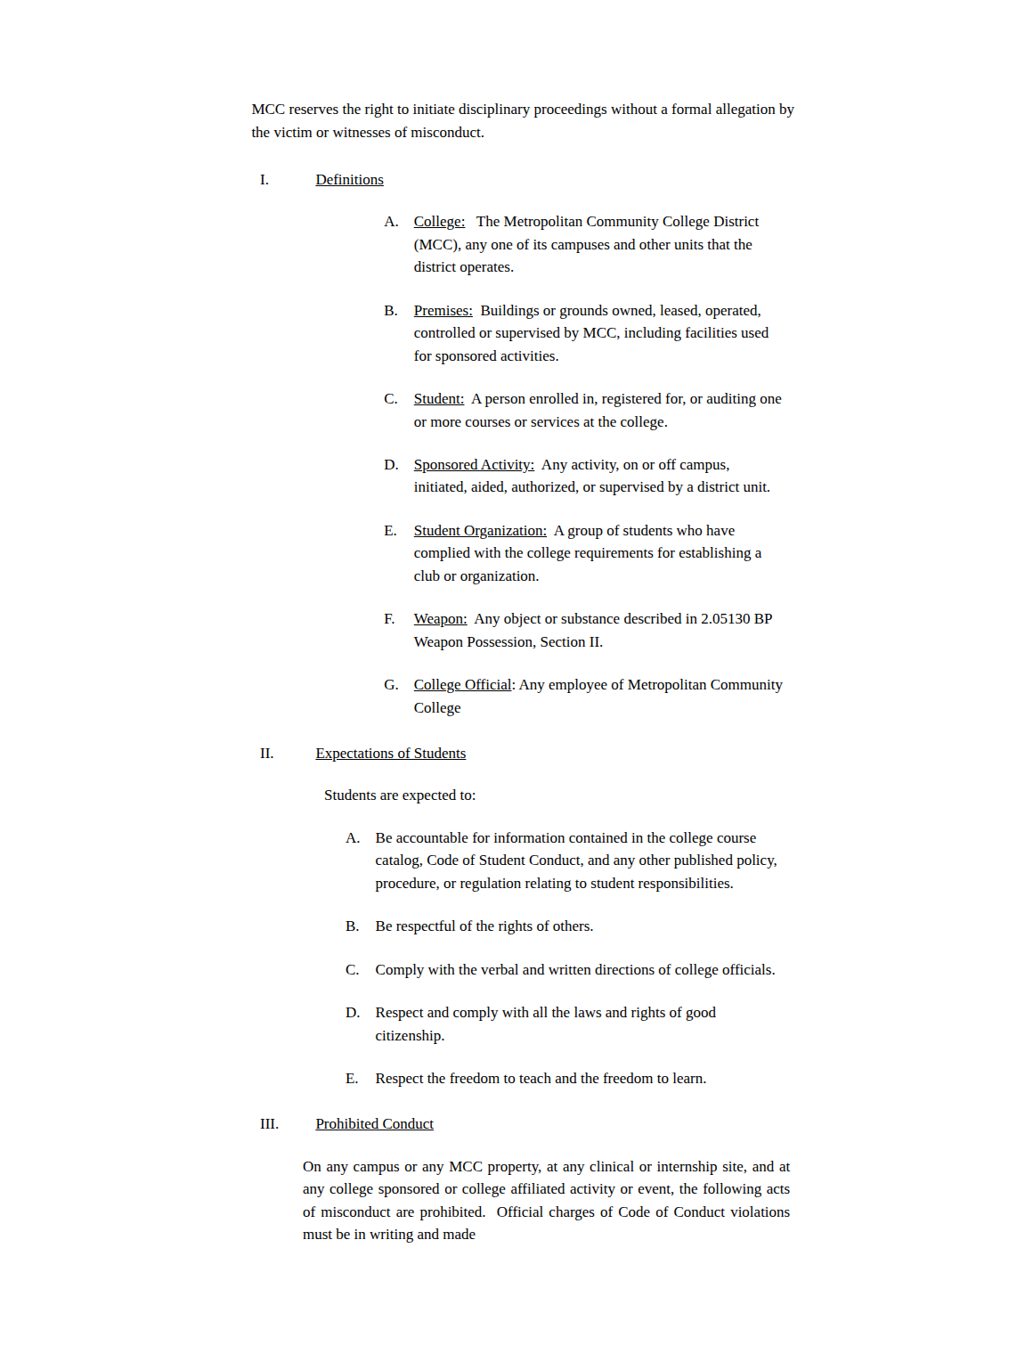MCC reserves the right to initiate disciplinary proceedings without a formal allegation by the victim or witnesses of misconduct.
I. Definitions
A. College: The Metropolitan Community College District (MCC), any one of its campuses and other units that the district operates.
B. Premises: Buildings or grounds owned, leased, operated, controlled or supervised by MCC, including facilities used for sponsored activities.
C. Student: A person enrolled in, registered for, or auditing one or more courses or services at the college.
D. Sponsored Activity: Any activity, on or off campus, initiated, aided, authorized, or supervised by a district unit.
E. Student Organization: A group of students who have complied with the college requirements for establishing a club or organization.
F. Weapon: Any object or substance described in 2.05130 BP Weapon Possession, Section II.
G. College Official: Any employee of Metropolitan Community College
II. Expectations of Students
Students are expected to:
A. Be accountable for information contained in the college course catalog, Code of Student Conduct, and any other published policy, procedure, or regulation relating to student responsibilities.
B. Be respectful of the rights of others.
C. Comply with the verbal and written directions of college officials.
D. Respect and comply with all the laws and rights of good citizenship.
E. Respect the freedom to teach and the freedom to learn.
III. Prohibited Conduct
On any campus or any MCC property, at any clinical or internship site, and at any college sponsored or college affiliated activity or event, the following acts of misconduct are prohibited. Official charges of Code of Conduct violations must be in writing and made